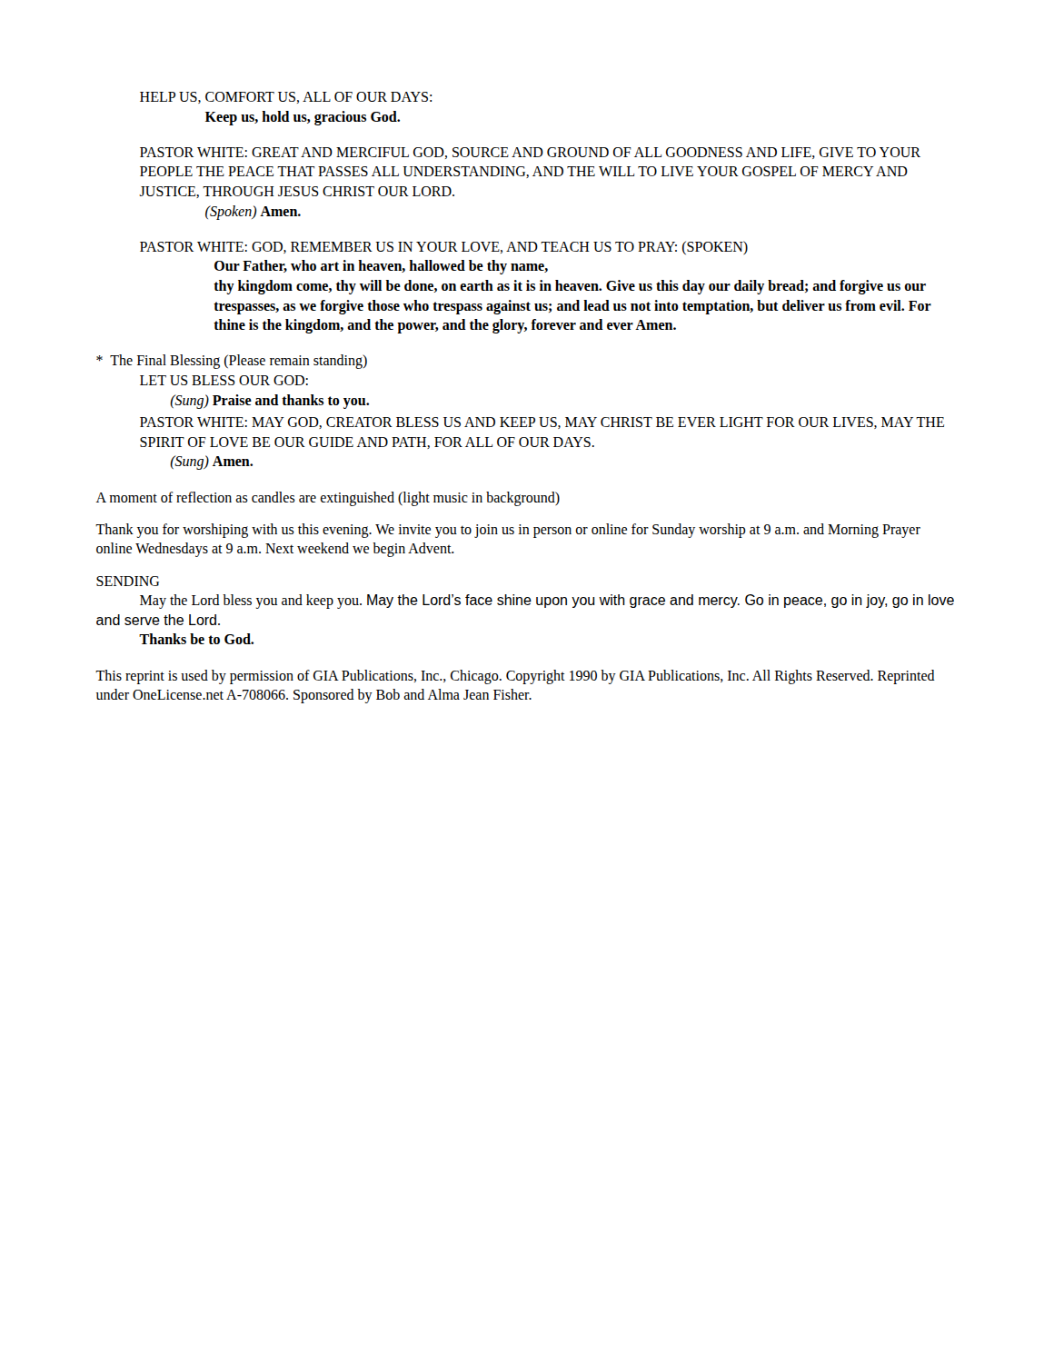HELP US, COMFORT US, ALL OF OUR DAYS:
Keep us, hold us, gracious God.
PASTOR WHITE: GREAT AND MERCIFUL GOD, SOURCE AND GROUND OF ALL GOODNESS AND LIFE, GIVE TO YOUR PEOPLE THE PEACE THAT PASSES ALL UNDERSTANDING, AND THE WILL TO LIVE YOUR GOSPEL OF MERCY AND JUSTICE, THROUGH JESUS CHRIST OUR LORD.
(Spoken) Amen.
PASTOR WHITE: GOD, REMEMBER US IN YOUR LOVE, AND TEACH US TO PRAY: (SPOKEN)
Our Father, who art in heaven, hallowed be thy name,
thy kingdom come, thy will be done, on earth as it is in heaven. Give us this day our daily bread; and forgive us our trespasses, as we forgive those who trespass against us; and lead us not into temptation, but deliver us from evil. For thine is the kingdom, and the power, and the glory, forever and ever Amen.
* The Final Blessing (Please remain standing)
LET US BLESS OUR GOD:
(Sung) Praise and thanks to you.
PASTOR WHITE: MAY GOD, CREATOR BLESS US AND KEEP US, MAY CHRIST BE EVER LIGHT FOR OUR LIVES, MAY THE SPIRIT OF LOVE BE OUR GUIDE AND PATH, FOR ALL OF OUR DAYS.
(Sung) Amen.
A moment of reflection as candles are extinguished (light music in background)
Thank you for worshiping with us this evening. We invite you to join us in person or online for Sunday worship at 9 a.m. and Morning Prayer online Wednesdays at 9 a.m. Next weekend we begin Advent.
SENDING
May the Lord bless you and keep you. May the Lord’s face shine upon you with grace and mercy. Go in peace, go in joy, go in love and serve the Lord.
Thanks be to God.
This reprint is used by permission of GIA Publications, Inc., Chicago. Copyright 1990 by GIA Publications, Inc. All Rights Reserved. Reprinted under OneLicense.net A-708066. Sponsored by Bob and Alma Jean Fisher.